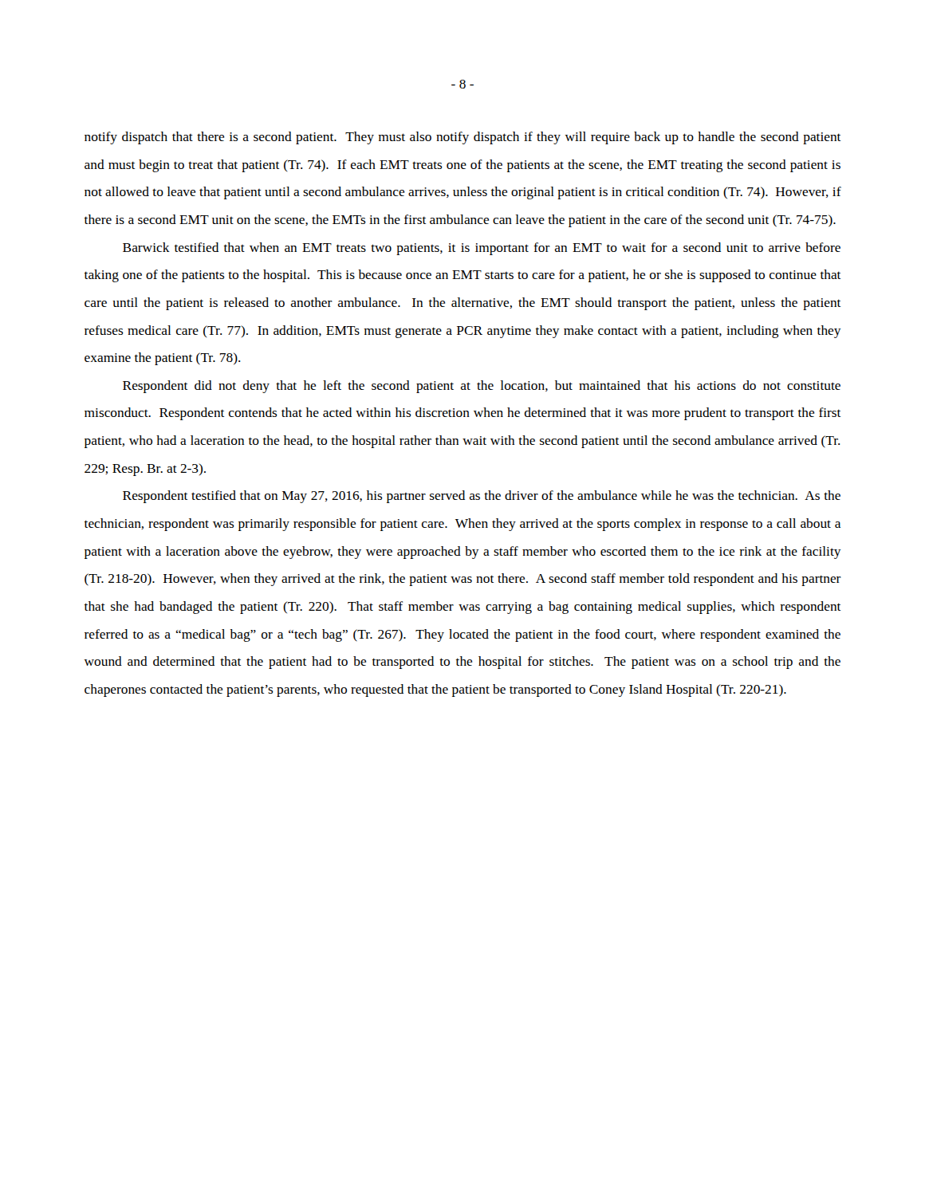- 8 -
notify dispatch that there is a second patient. They must also notify dispatch if they will require back up to handle the second patient and must begin to treat that patient (Tr. 74). If each EMT treats one of the patients at the scene, the EMT treating the second patient is not allowed to leave that patient until a second ambulance arrives, unless the original patient is in critical condition (Tr. 74). However, if there is a second EMT unit on the scene, the EMTs in the first ambulance can leave the patient in the care of the second unit (Tr. 74-75).
Barwick testified that when an EMT treats two patients, it is important for an EMT to wait for a second unit to arrive before taking one of the patients to the hospital. This is because once an EMT starts to care for a patient, he or she is supposed to continue that care until the patient is released to another ambulance. In the alternative, the EMT should transport the patient, unless the patient refuses medical care (Tr. 77). In addition, EMTs must generate a PCR anytime they make contact with a patient, including when they examine the patient (Tr. 78).
Respondent did not deny that he left the second patient at the location, but maintained that his actions do not constitute misconduct. Respondent contends that he acted within his discretion when he determined that it was more prudent to transport the first patient, who had a laceration to the head, to the hospital rather than wait with the second patient until the second ambulance arrived (Tr. 229; Resp. Br. at 2-3).
Respondent testified that on May 27, 2016, his partner served as the driver of the ambulance while he was the technician. As the technician, respondent was primarily responsible for patient care. When they arrived at the sports complex in response to a call about a patient with a laceration above the eyebrow, they were approached by a staff member who escorted them to the ice rink at the facility (Tr. 218-20). However, when they arrived at the rink, the patient was not there. A second staff member told respondent and his partner that she had bandaged the patient (Tr. 220). That staff member was carrying a bag containing medical supplies, which respondent referred to as a “medical bag” or a “tech bag” (Tr. 267). They located the patient in the food court, where respondent examined the wound and determined that the patient had to be transported to the hospital for stitches. The patient was on a school trip and the chaperones contacted the patient’s parents, who requested that the patient be transported to Coney Island Hospital (Tr. 220-21).